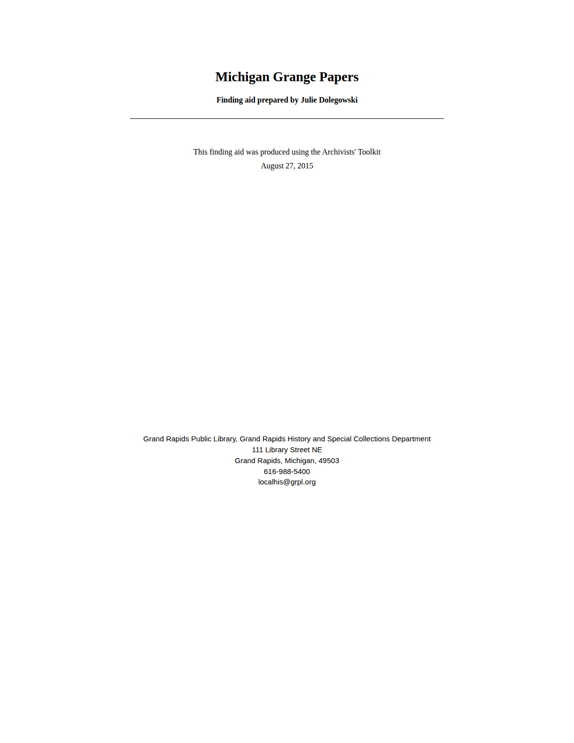Michigan Grange Papers
Finding aid prepared by Julie Dolegowski
This finding aid was produced using the Archivists' Toolkit
August 27, 2015
Grand Rapids Public Library, Grand Rapids History and Special Collections Department
111 Library Street NE
Grand Rapids, Michigan, 49503
616-988-5400
localhis@grpl.org